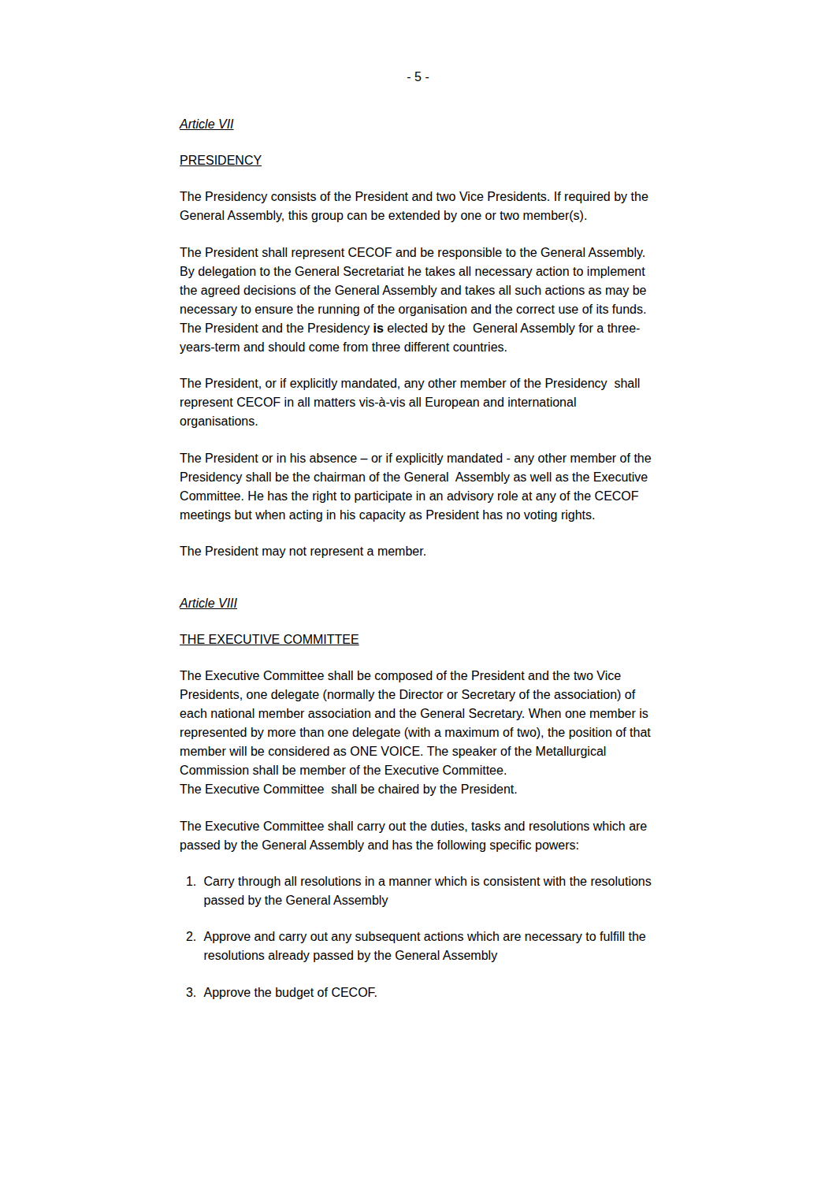- 5 -
Article VII
PRESIDENCY
The Presidency consists of the President and two Vice Presidents. If required by the General Assembly, this group can be extended by one or two member(s).
The President shall represent CECOF and be responsible to the General Assembly. By delegation to the General Secretariat he takes all necessary action to implement the agreed decisions of the General Assembly and takes all such actions as may be necessary to ensure the running of the organisation and the correct use of its funds. The President and the Presidency is elected by the General Assembly for a three-years-term and should come from three different countries.
The President, or if explicitly mandated, any other member of the Presidency shall represent CECOF in all matters vis-à-vis all European and international organisations.
The President or in his absence – or if explicitly mandated - any other member of the Presidency shall be the chairman of the General Assembly as well as the Executive Committee. He has the right to participate in an advisory role at any of the CECOF meetings but when acting in his capacity as President has no voting rights.
The President may not represent a member.
Article VIII
THE EXECUTIVE COMMITTEE
The Executive Committee shall be composed of the President and the two Vice Presidents, one delegate (normally the Director or Secretary of the association) of each national member association and the General Secretary. When one member is represented by more than one delegate (with a maximum of two), the position of that member will be considered as ONE VOICE. The speaker of the Metallurgical Commission shall be member of the Executive Committee.
The Executive Committee shall be chaired by the President.
The Executive Committee shall carry out the duties, tasks and resolutions which are passed by the General Assembly and has the following specific powers:
Carry through all resolutions in a manner which is consistent with the resolutions passed by the General Assembly
Approve and carry out any subsequent actions which are necessary to fulfill the resolutions already passed by the General Assembly
Approve the budget of CECOF.